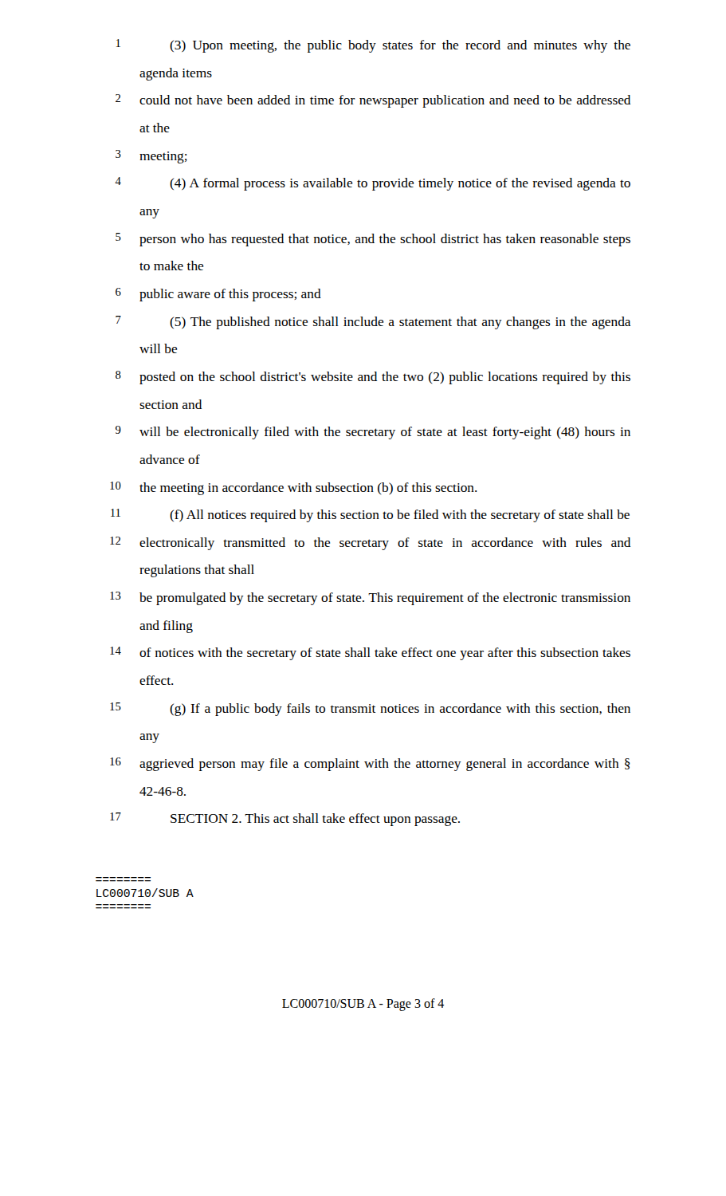(3) Upon meeting, the public body states for the record and minutes why the agenda items
could not have been added in time for newspaper publication and need to be addressed at the
meeting;
(4) A formal process is available to provide timely notice of the revised agenda to any
person who has requested that notice, and the school district has taken reasonable steps to make the
public aware of this process; and
(5) The published notice shall include a statement that any changes in the agenda will be
posted on the school district's website and the two (2) public locations required by this section and
will be electronically filed with the secretary of state at least forty-eight (48) hours in advance of
the meeting in accordance with subsection (b) of this section.
(f) All notices required by this section to be filed with the secretary of state shall be
electronically transmitted to the secretary of state in accordance with rules and regulations that shall
be promulgated by the secretary of state. This requirement of the electronic transmission and filing
of notices with the secretary of state shall take effect one year after this subsection takes effect.
(g) If a public body fails to transmit notices in accordance with this section, then any
aggrieved person may file a complaint with the attorney general in accordance with § 42-46-8.
SECTION 2. This act shall take effect upon passage.
========
LC000710/SUB A
========
LC000710/SUB A - Page 3 of 4